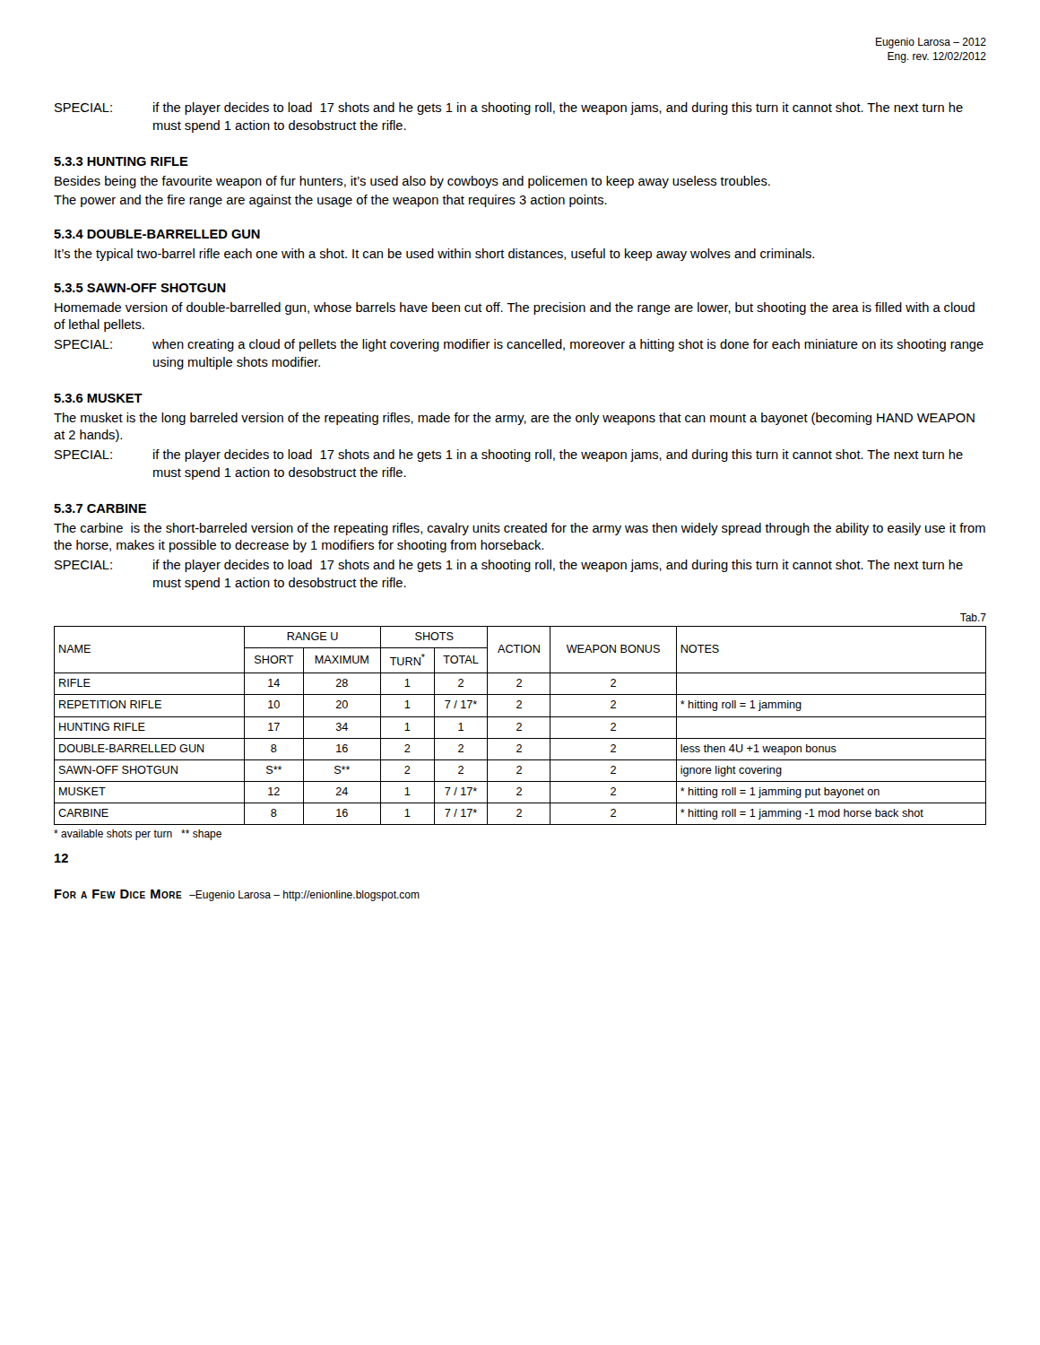Eugenio Larosa – 2012
Eng. rev. 12/02/2012
SPECIAL:
if the player decides to load 17 shots and he gets 1 in a shooting roll, the weapon jams, and during this turn it cannot shot. The next turn he must spend 1 action to desobstruct the rifle.
5.3.3 HUNTING RIFLE
Besides being the favourite weapon of fur hunters, it’s used also by cowboys and policemen to keep away useless troubles.
The power and the fire range are against the usage of the weapon that requires 3 action points.
5.3.4 DOUBLE-BARRELLED GUN
It’s the typical two-barrel rifle each one with a shot. It can be used within short distances, useful to keep away wolves and criminals.
5.3.5 SAWN-OFF SHOTGUN
Homemade version of double-barrelled gun, whose barrels have been cut off. The precision and the range are lower, but shooting the area is filled with a cloud of lethal pellets.
SPECIAL:
when creating a cloud of pellets the light covering modifier is cancelled, moreover a hitting shot is done for each miniature on its shooting range using multiple shots modifier.
5.3.6 MUSKET
The musket is the long barreled version of the repeating rifles, made for the army, are the only weapons that can mount a bayonet (becoming HAND WEAPON at 2 hands).
SPECIAL:
if the player decides to load 17 shots and he gets 1 in a shooting roll, the weapon jams, and during this turn it cannot shot. The next turn he must spend 1 action to desobstruct the rifle.
5.3.7 CARBINE
The carbine is the short-barreled version of the repeating rifles, cavalry units created for the army was then widely spread through the ability to easily use it from the horse, makes it possible to decrease by 1 modifiers for shooting from horseback.
SPECIAL:
if the player decides to load 17 shots and he gets 1 in a shooting roll, the weapon jams, and during this turn it cannot shot. The next turn he must spend 1 action to desobstruct the rifle.
Tab.7
| NAME | RANGE U | SHOTS | ACTION | WEAPON BONUS | NOTES |
| --- | --- | --- | --- | --- | --- |
| SHORT | MAXIMUM | TURN * | TOTAL |
| RIFLE | 14 | 28 | 1 | 2 | 2 | 2 | |
| REPETITION RIFLE | 10 | 20 | 1 | 7 / 17* | 2 | 2 | * hitting roll = 1 jamming |
| HUNTING RIFLE | 17 | 34 | 1 | 1 | 2 | 2 | |
| DOUBLE-BARRELLED GUN | 8 | 16 | 2 | 2 | 2 | 2 | less then 4U +1 weapon bonus |
| SAWN-OFF SHOTGUN | S** | S** | 2 | 2 | 2 | 2 | ignore light covering |
| MUSKET | 12 | 24 | 1 | 7 / 17* | 2 | 2 | * hitting roll = 1 jamming put bayonet on |
| CARBINE | 8 | 16 | 1 | 7 / 17* | 2 | 2 | * hitting roll = 1 jamming -1 mod horse back shot |
* available shots per turn ** shape
12
For a Few Dice More –Eugenio Larosa – http://enionline.blogspot.com